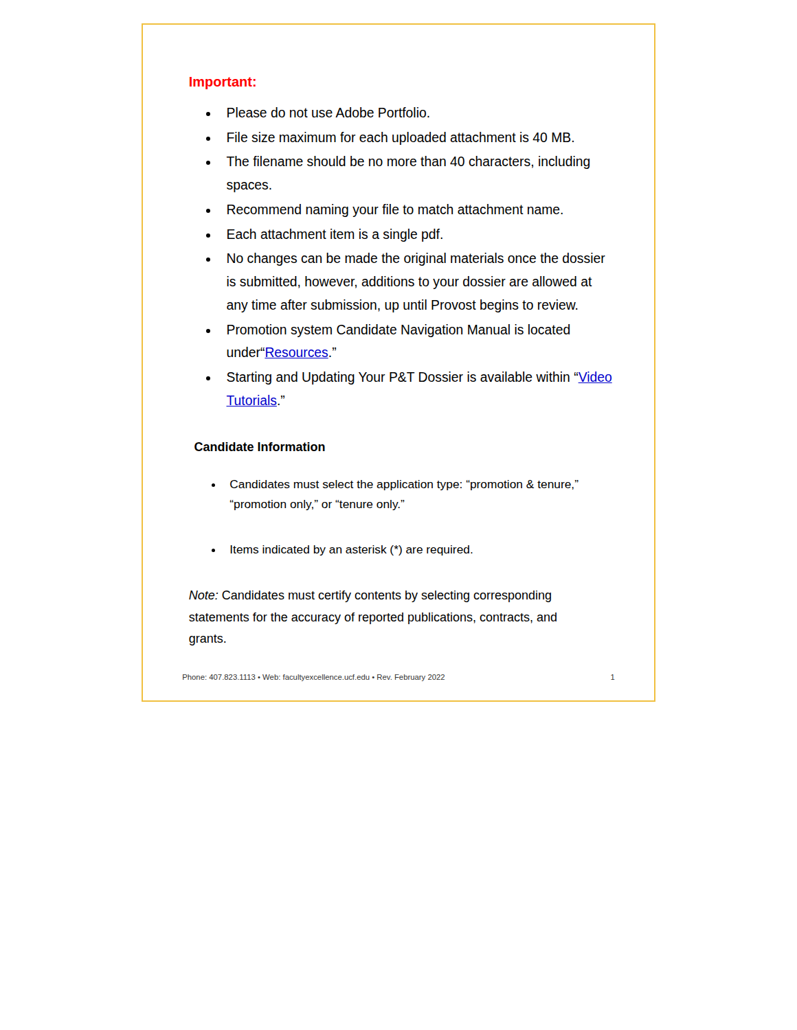Important:
Please do not use Adobe Portfolio.
File size maximum for each uploaded attachment is 40 MB.
The filename should be no more than 40 characters, including spaces.
Recommend naming your file to match attachment name.
Each attachment item is a single pdf.
No changes can be made the original materials once the dossier is submitted, however, additions to your dossier are allowed at any time after submission, up until Provost begins to review.
Promotion system Candidate Navigation Manual is located under“Resources.”
Starting and Updating Your P&T Dossier is available within “Video Tutorials.”
Candidate Information
Candidates must select the application type: “promotion & tenure,” “promotion only,” or “tenure only.”
Items indicated by an asterisk (*) are required.
Note: Candidates must certify contents by selecting corresponding statements for the accuracy of reported publications, contracts, and grants.
Phone: 407.823.1113 • Web: facultyexcellence.ucf.edu • Rev. February 2022 1